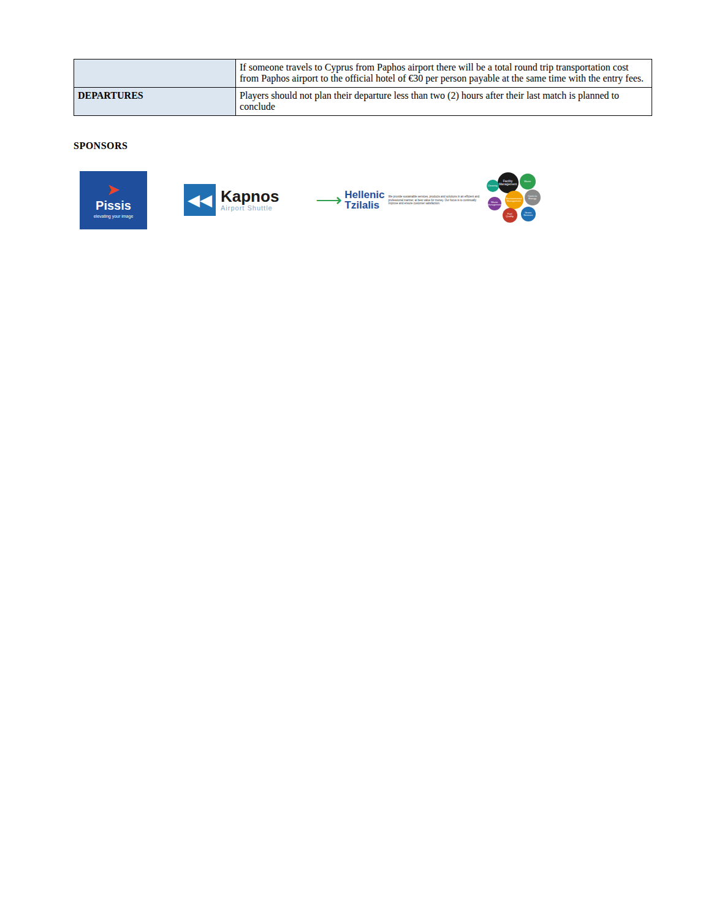| | If someone travels to Cyprus from Paphos airport there will be a total round trip transportation cost from Paphos airport to the official hotel of €30 per person payable at the same time with the entry fees. |
| DEPARTURES | Players should not plan their departure less than two (2) hours after their last match is planned to conclude |
SPONSORS
➤
Pissis
elevating your image
◀◀
Kapnos
Airport Shuttle
⟶
Hellenic
Tzilalis
We provide sustainable services, products and solutions in an efficient and professional manner, at best value for money. Our focus is to continually improve and ensure customer satisfaction.
Facility Management
Waste
Costs to Energy
Environmental Management
Green Services
Fuel Quality
Waste Management
Cleaning